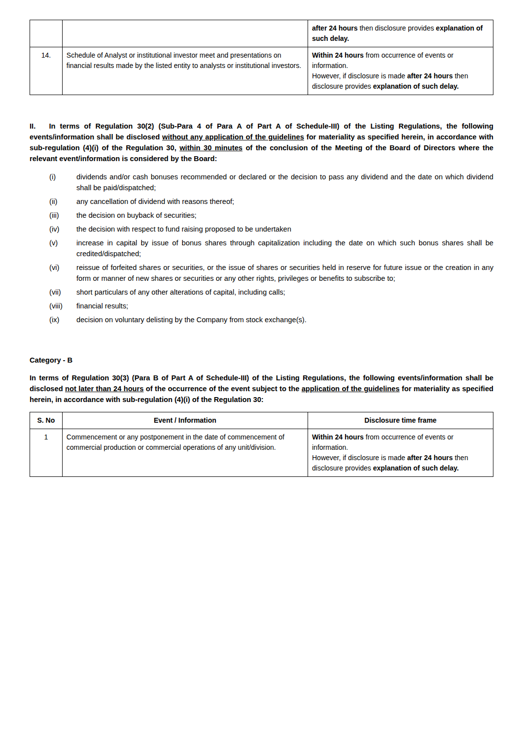| | | after 24 hours then disclosure provides explanation of such delay. |
| 14. | Schedule of Analyst or institutional investor meet and presentations on financial results made by the listed entity to analysts or institutional investors. | Within 24 hours from occurrence of events or information. However, if disclosure is made after 24 hours then disclosure provides explanation of such delay. |
II. In terms of Regulation 30(2) (Sub-Para 4 of Para A of Part A of Schedule-III) of the Listing Regulations, the following events/information shall be disclosed without any application of the guidelines for materiality as specified herein, in accordance with sub-regulation (4)(i) of the Regulation 30, within 30 minutes of the conclusion of the Meeting of the Board of Directors where the relevant event/information is considered by the Board:
(i) dividends and/or cash bonuses recommended or declared or the decision to pass any dividend and the date on which dividend shall be paid/dispatched;
(ii) any cancellation of dividend with reasons thereof;
(iii) the decision on buyback of securities;
(iv) the decision with respect to fund raising proposed to be undertaken
(v) increase in capital by issue of bonus shares through capitalization including the date on which such bonus shares shall be credited/dispatched;
(vi) reissue of forfeited shares or securities, or the issue of shares or securities held in reserve for future issue or the creation in any form or manner of new shares or securities or any other rights, privileges or benefits to subscribe to;
(vii) short particulars of any other alterations of capital, including calls;
(viii) financial results;
(ix) decision on voluntary delisting by the Company from stock exchange(s).
Category - B
In terms of Regulation 30(3) (Para B of Part A of Schedule-III) of the Listing Regulations, the following events/information shall be disclosed not later than 24 hours of the occurrence of the event subject to the application of the guidelines for materiality as specified herein, in accordance with sub-regulation (4)(i) of the Regulation 30:
| S. No | Event / Information | Disclosure time frame |
| --- | --- | --- |
| 1 | Commencement or any postponement in the date of commencement of commercial production or commercial operations of any unit/division. | Within 24 hours from occurrence of events or information. However, if disclosure is made after 24 hours then disclosure provides explanation of such delay. |